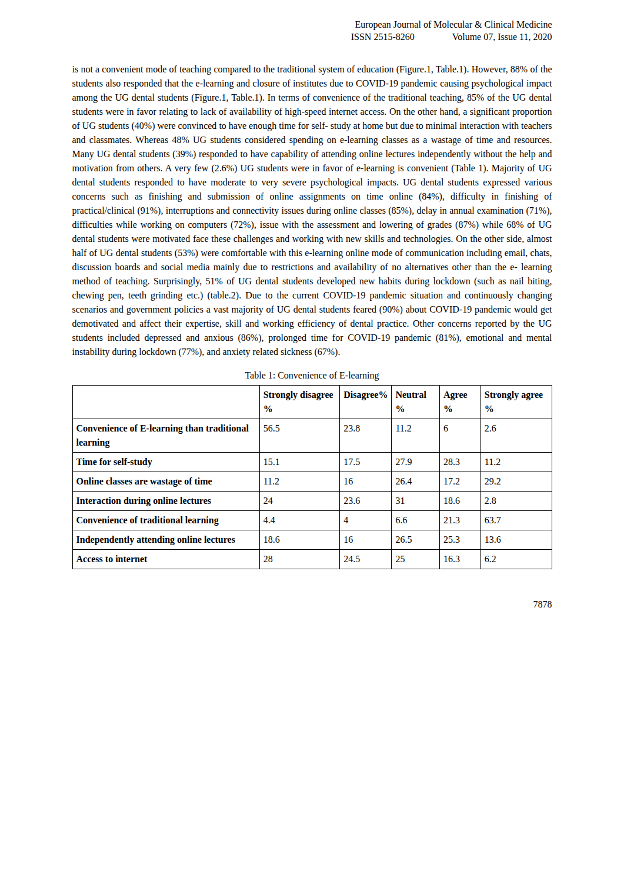European Journal of Molecular & Clinical Medicine ISSN 2515-8260 Volume 07, Issue 11, 2020
is not a convenient mode of teaching compared to the traditional system of education (Figure.1, Table.1). However, 88% of the students also responded that the e-learning and closure of institutes due to COVID-19 pandemic causing psychological impact among the UG dental students (Figure.1, Table.1). In terms of convenience of the traditional teaching, 85% of the UG dental students were in favor relating to lack of availability of high-speed internet access. On the other hand, a significant proportion of UG students (40%) were convinced to have enough time for self- study at home but due to minimal interaction with teachers and classmates. Whereas 48% UG students considered spending on e-learning classes as a wastage of time and resources. Many UG dental students (39%) responded to have capability of attending online lectures independently without the help and motivation from others. A very few (2.6%) UG students were in favor of e-learning is convenient (Table 1). Majority of UG dental students responded to have moderate to very severe psychological impacts. UG dental students expressed various concerns such as finishing and submission of online assignments on time online (84%), difficulty in finishing of practical/clinical (91%), interruptions and connectivity issues during online classes (85%), delay in annual examination (71%), difficulties while working on computers (72%), issue with the assessment and lowering of grades (87%) while 68% of UG dental students were motivated face these challenges and working with new skills and technologies. On the other side, almost half of UG dental students (53%) were comfortable with this e-learning online mode of communication including email, chats, discussion boards and social media mainly due to restrictions and availability of no alternatives other than the e- learning method of teaching. Surprisingly, 51% of UG dental students developed new habits during lockdown (such as nail biting, chewing pen, teeth grinding etc.) (table.2). Due to the current COVID-19 pandemic situation and continuously changing scenarios and government policies a vast majority of UG dental students feared (90%) about COVID-19 pandemic would get demotivated and affect their expertise, skill and working efficiency of dental practice. Other concerns reported by the UG students included depressed and anxious (86%), prolonged time for COVID-19 pandemic (81%), emotional and mental instability during lockdown (77%), and anxiety related sickness (67%).
Table 1: Convenience of E-learning
| | Strongly disagree % | Disagree% | Neutral % | Agree % | Strongly agree % |
| --- | --- | --- | --- | --- | --- |
| Convenience of E-learning than traditional learning | 56.5 | 23.8 | 11.2 | 6 | 2.6 |
| Time for self-study | 15.1 | 17.5 | 27.9 | 28.3 | 11.2 |
| Online classes are wastage of time | 11.2 | 16 | 26.4 | 17.2 | 29.2 |
| Interaction during online lectures | 24 | 23.6 | 31 | 18.6 | 2.8 |
| Convenience of traditional learning | 4.4 | 4 | 6.6 | 21.3 | 63.7 |
| Independently attending online lectures | 18.6 | 16 | 26.5 | 25.3 | 13.6 |
| Access to internet | 28 | 24.5 | 25 | 16.3 | 6.2 |
7878